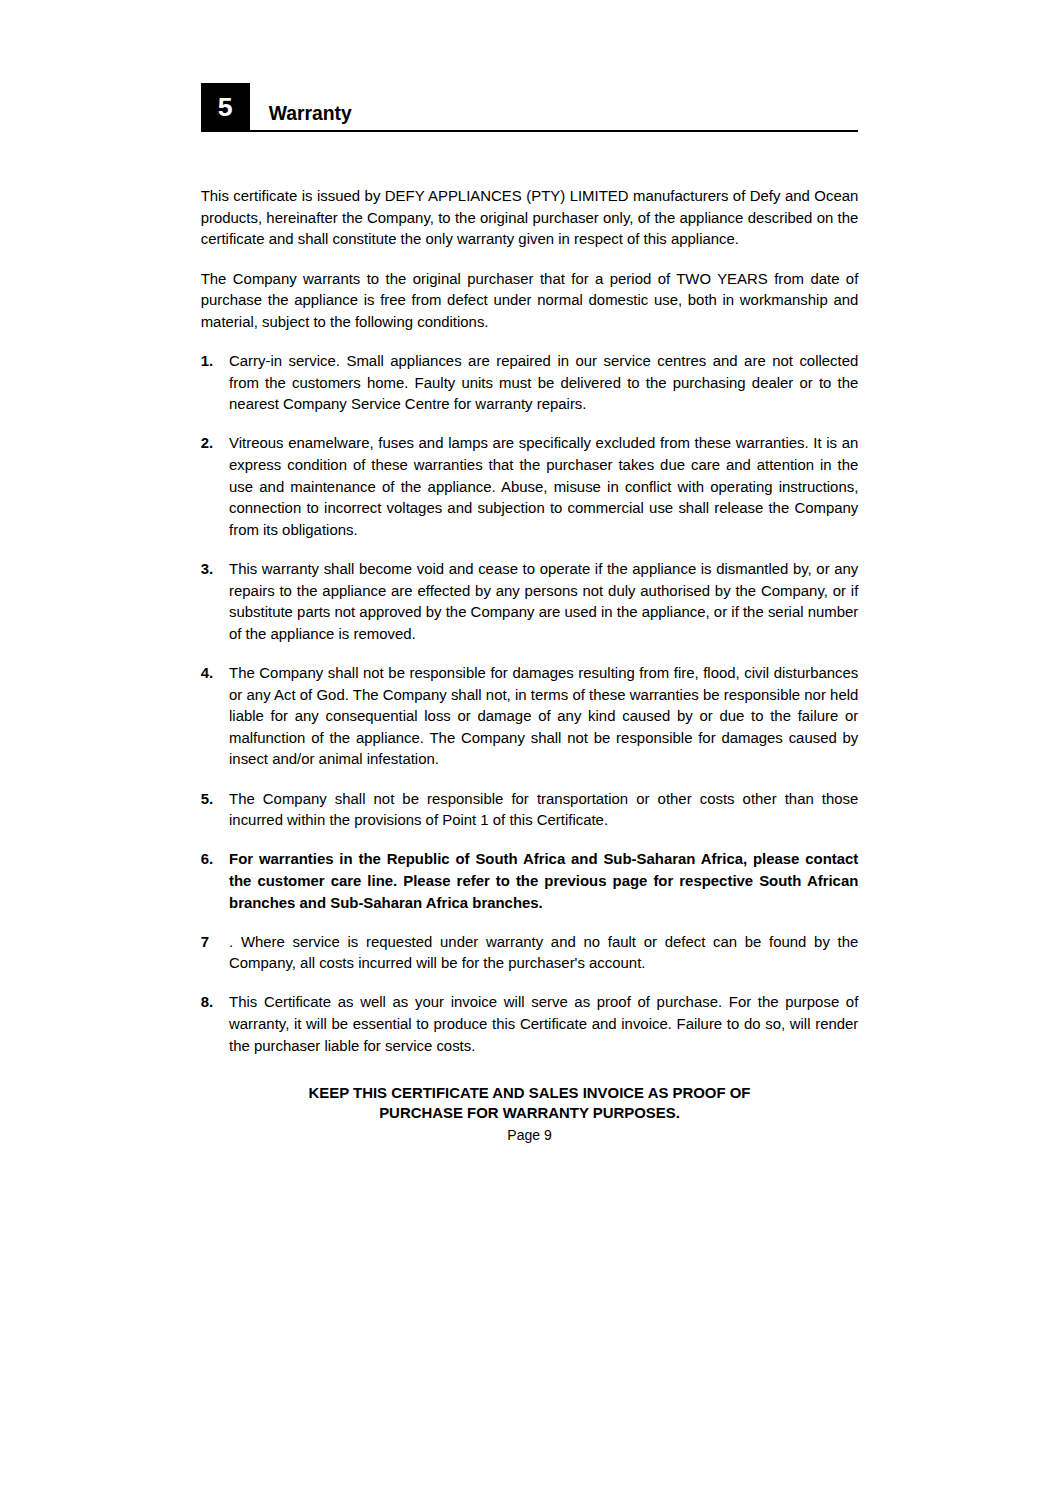5
Warranty
This certificate is issued by DEFY APPLIANCES (PTY) LIMITED manufacturers of Defy and Ocean products, hereinafter the Company, to the original purchaser only, of the appliance described on the certificate and shall constitute the only warranty given in respect of this appliance.
The Company warrants to the original purchaser that for a period of TWO YEARS from date of purchase the appliance is free from defect under normal domestic use, both in workmanship and material, subject to the following conditions.
1. Carry-in service. Small appliances are repaired in our service centres and are not collected from the customers home. Faulty units must be delivered to the purchasing dealer or to the nearest Company Service Centre for warranty repairs.
2. Vitreous enamelware, fuses and lamps are specifically excluded from these warranties. It is an express condition of these warranties that the purchaser takes due care and attention in the use and maintenance of the appliance. Abuse, misuse in conflict with operating instructions, connection to incorrect voltages and subjection to commercial use shall release the Company from its obligations.
3. This warranty shall become void and cease to operate if the appliance is dismantled by, or any repairs to the appliance are effected by any persons not duly authorised by the Company, or if substitute parts not approved by the Company are used in the appliance, or if the serial number of the appliance is removed.
4. The Company shall not be responsible for damages resulting from fire, flood, civil disturbances or any Act of God. The Company shall not, in terms of these warranties be responsible nor held liable for any consequential loss or damage of any kind caused by or due to the failure or malfunction of the appliance. The Company shall not be responsible for damages caused by insect and/or animal infestation.
5. The Company shall not be responsible for transportation or other costs other than those incurred within the provisions of Point 1 of this Certificate.
6. For warranties in the Republic of South Africa and Sub-Saharan Africa, please contact the customer care line. Please refer to the previous page for respective South African branches and Sub-Saharan Africa branches.
7. Where service is requested under warranty and no fault or defect can be found by the Company, all costs incurred will be for the purchaser's account.
8. This Certificate as well as your invoice will serve as proof of purchase. For the purpose of warranty, it will be essential to produce this Certificate and invoice. Failure to do so, will render the purchaser liable for service costs.
KEEP THIS CERTIFICATE AND SALES INVOICE AS PROOF OF
PURCHASE FOR WARRANTY PURPOSES.
Page 9